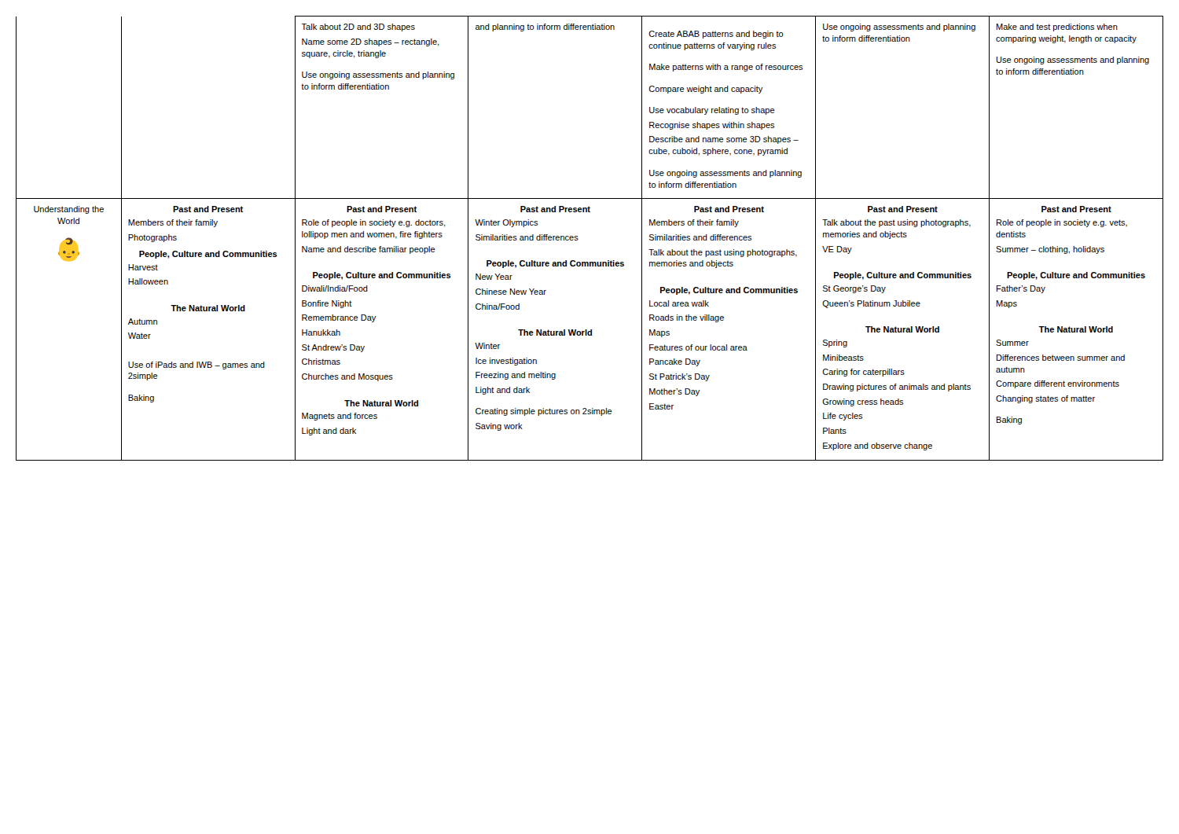| | | Talk about 2D and 3D shapes Name some 2D shapes – rectangle, square, circle, triangle Use ongoing assessments and planning to inform differentiation | and planning to inform differentiation | Create ABAB patterns and begin to continue patterns of varying rules Make patterns with a range of resources Compare weight and capacity Use vocabulary relating to shape Recognise shapes within shapes Describe and name some 3D shapes – cube, cuboid, sphere, cone, pyramid Use ongoing assessments and planning to inform differentiation | Use ongoing assessments and planning to inform differentiation | Make and test predictions when comparing weight, length or capacity Use ongoing assessments and planning to inform differentiation |
| Understanding the World 👶 | Past and Present Members of their family Photographs People, Culture and Communities Harvest Halloween The Natural World Autumn Water Use of iPads and IWB – games and 2simple Baking | Past and Present Role of people in society e.g. doctors, lollipop men and women, fire fighters Name and describe familiar people People, Culture and Communities Diwali/India/Food Bonfire Night Remembrance Day Hanukkah St Andrew’s Day Christmas Churches and Mosques The Natural World Magnets and forces Light and dark | Past and Present Winter Olympics Similarities and differences People, Culture and Communities New Year Chinese New Year China/Food The Natural World Winter Ice investigation Freezing and melting Light and dark Creating simple pictures on 2simple Saving work | Past and Present Members of their family Similarities and differences Talk about the past using photographs, memories and objects People, Culture and Communities Local area walk Roads in the village Maps Features of our local area Pancake Day St Patrick’s Day Mother’s Day Easter | Past and Present Talk about the past using photographs, memories and objects VE Day People, Culture and Communities St George’s Day Queen’s Platinum Jubilee The Natural World Spring Minibeasts Caring for caterpillars Drawing pictures of animals and plants Growing cress heads Life cycles Plants Explore and observe change | Past and Present Role of people in society e.g. vets, dentists Summer – clothing, holidays People, Culture and Communities Father’s Day Maps The Natural World Summer Differences between summer and autumn Compare different environments Changing states of matter Baking |